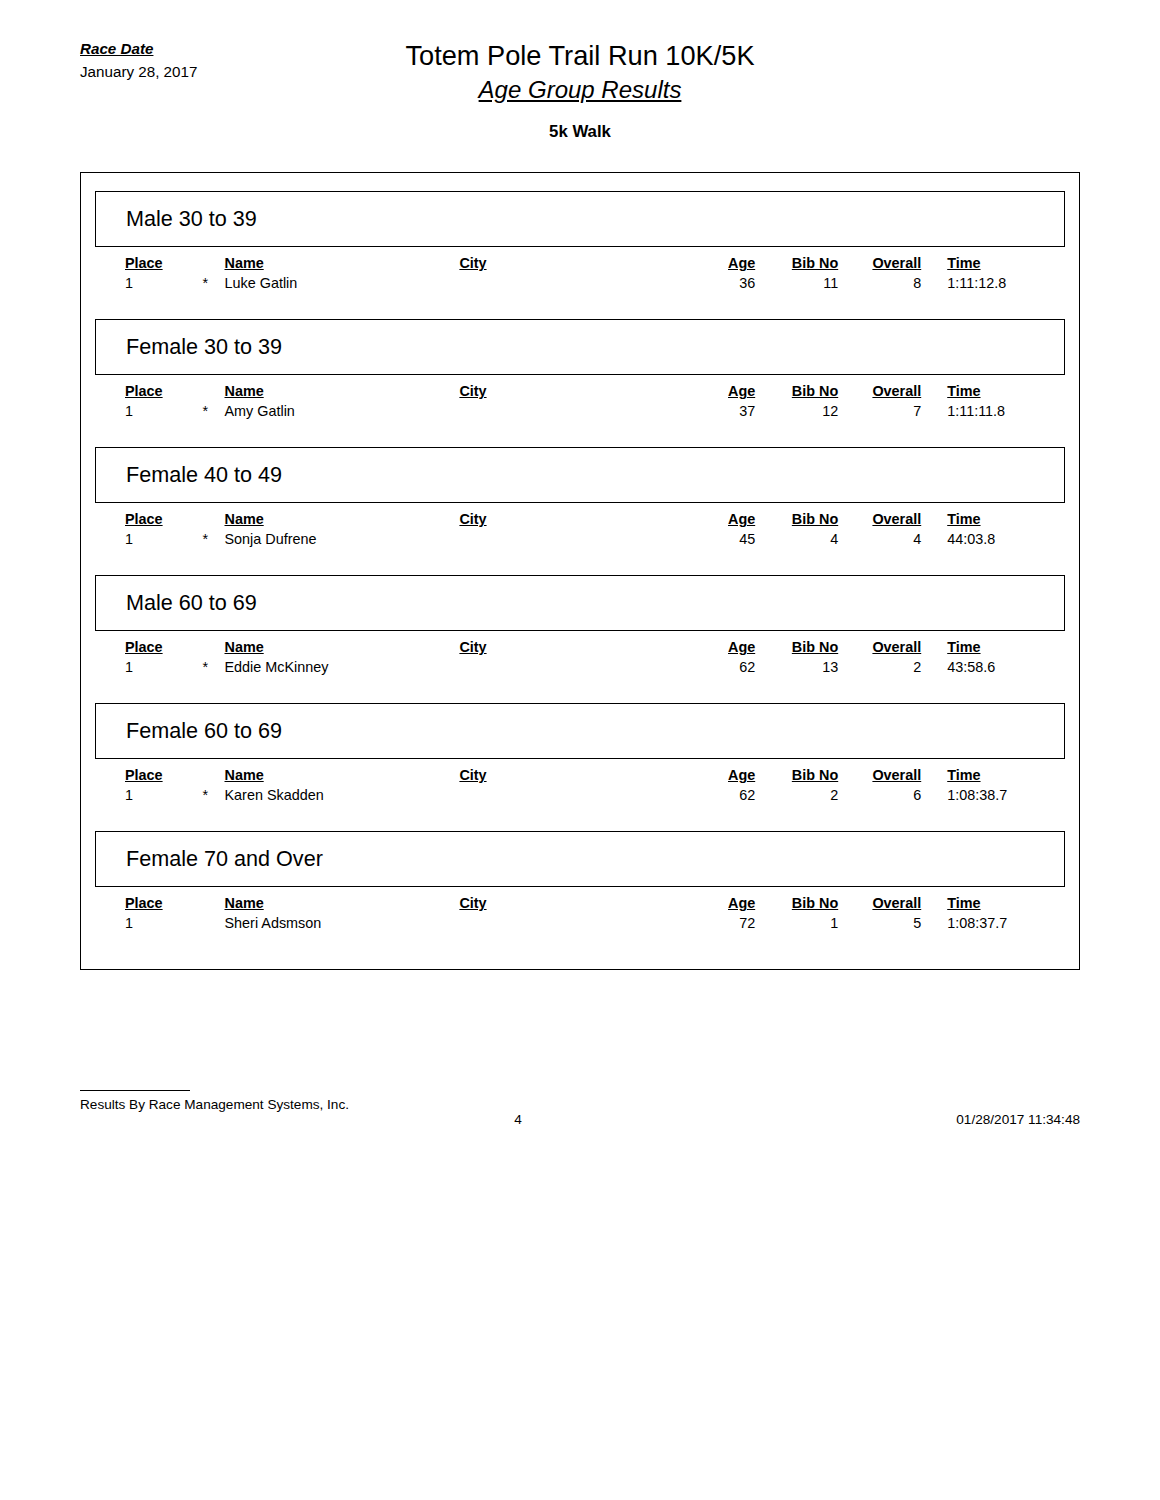Race Date January 28, 2017
Totem Pole Trail Run 10K/5K
Age Group Results
5k Walk
Male 30 to 39
| Place | | Name | City | Age | Bib No | Overall | Time |
| --- | --- | --- | --- | --- | --- | --- | --- |
| 1 | * | Luke Gatlin | | 36 | 11 | 8 | 1:11:12.8 |
Female 30 to 39
| Place | | Name | City | Age | Bib No | Overall | Time |
| --- | --- | --- | --- | --- | --- | --- | --- |
| 1 | * | Amy Gatlin | | 37 | 12 | 7 | 1:11:11.8 |
Female 40 to 49
| Place | | Name | City | Age | Bib No | Overall | Time |
| --- | --- | --- | --- | --- | --- | --- | --- |
| 1 | * | Sonja Dufrene | | 45 | 4 | 4 | 44:03.8 |
Male 60 to 69
| Place | | Name | City | Age | Bib No | Overall | Time |
| --- | --- | --- | --- | --- | --- | --- | --- |
| 1 | * | Eddie McKinney | | 62 | 13 | 2 | 43:58.6 |
Female 60 to 69
| Place | | Name | City | Age | Bib No | Overall | Time |
| --- | --- | --- | --- | --- | --- | --- | --- |
| 1 | * | Karen Skadden | | 62 | 2 | 6 | 1:08:38.7 |
Female 70 and Over
| Place | | Name | City | Age | Bib No | Overall | Time |
| --- | --- | --- | --- | --- | --- | --- | --- |
| 1 | | Sheri Adsmson | | 72 | 1 | 5 | 1:08:37.7 |
Results By Race Management Systems, Inc.
4
01/28/2017 11:34:48